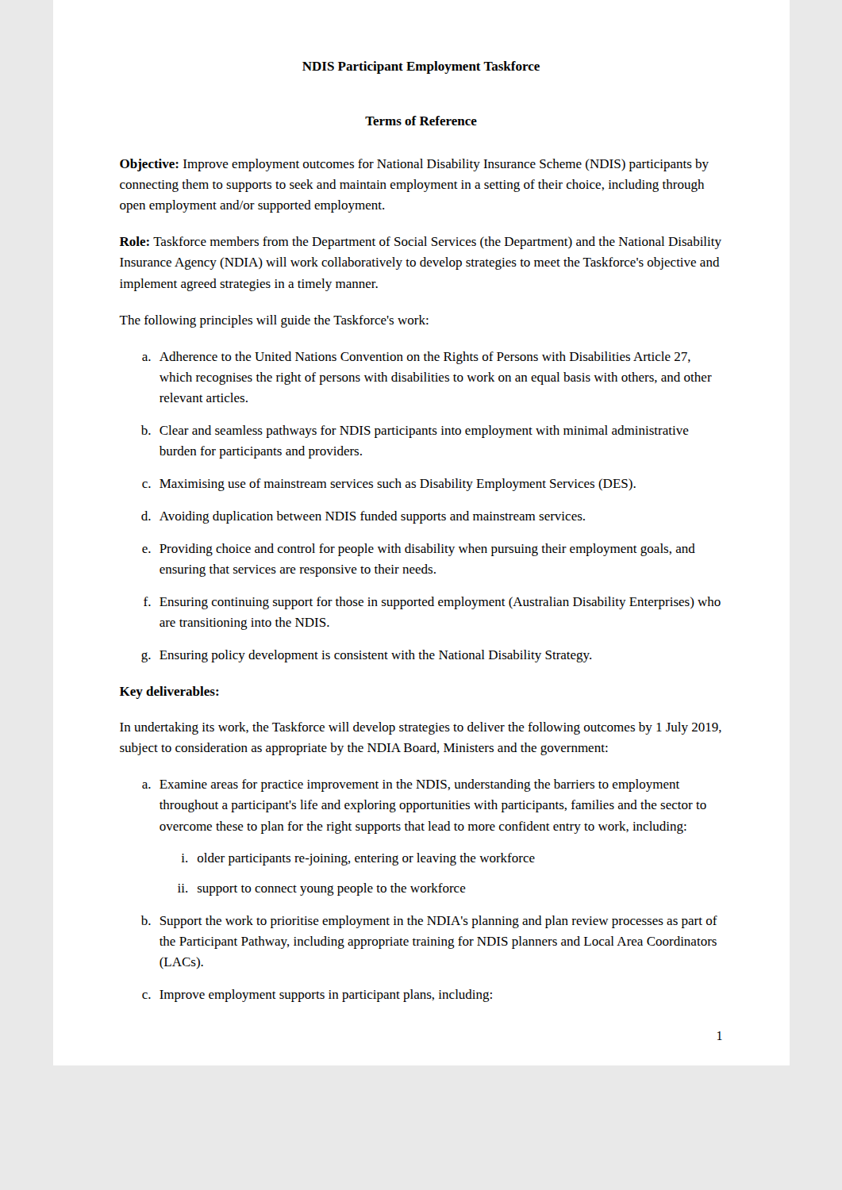NDIS Participant Employment Taskforce
Terms of Reference
Objective: Improve employment outcomes for National Disability Insurance Scheme (NDIS) participants by connecting them to supports to seek and maintain employment in a setting of their choice, including through open employment and/or supported employment.
Role: Taskforce members from the Department of Social Services (the Department) and the National Disability Insurance Agency (NDIA) will work collaboratively to develop strategies to meet the Taskforce's objective and implement agreed strategies in a timely manner.
The following principles will guide the Taskforce's work:
Adherence to the United Nations Convention on the Rights of Persons with Disabilities Article 27, which recognises the right of persons with disabilities to work on an equal basis with others, and other relevant articles.
Clear and seamless pathways for NDIS participants into employment with minimal administrative burden for participants and providers.
Maximising use of mainstream services such as Disability Employment Services (DES).
Avoiding duplication between NDIS funded supports and mainstream services.
Providing choice and control for people with disability when pursuing their employment goals, and ensuring that services are responsive to their needs.
Ensuring continuing support for those in supported employment (Australian Disability Enterprises) who are transitioning into the NDIS.
Ensuring policy development is consistent with the National Disability Strategy.
Key deliverables:
In undertaking its work, the Taskforce will develop strategies to deliver the following outcomes by 1 July 2019, subject to consideration as appropriate by the NDIA Board, Ministers and the government:
Examine areas for practice improvement in the NDIS, understanding the barriers to employment throughout a participant's life and exploring opportunities with participants, families and the sector to overcome these to plan for the right supports that lead to more confident entry to work, including:
older participants re-joining, entering or leaving the workforce
support to connect young people to the workforce
Support the work to prioritise employment in the NDIA's planning and plan review processes as part of the Participant Pathway, including appropriate training for NDIS planners and Local Area Coordinators (LACs).
Improve employment supports in participant plans, including:
1